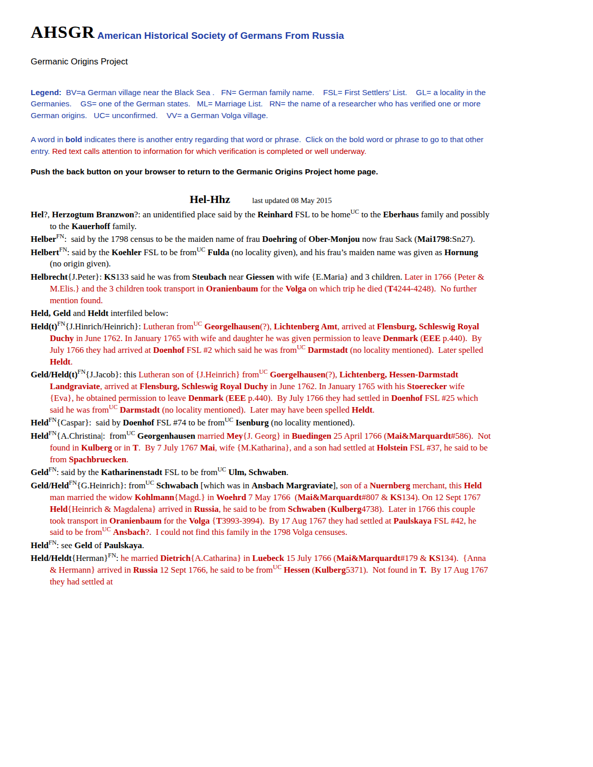AHSGR American Historical Society of Germans From Russia
Germanic Origins Project
Legend: BV=a German village near the Black Sea . FN= German family name. FSL= First Settlers’ List. GL= a locality in the Germanies. GS= one of the German states. ML= Marriage List. RN= the name of a researcher who has verified one or more German origins. UC= unconfirmed. VV= a German Volga village.
A word in bold indicates there is another entry regarding that word or phrase. Click on the bold word or phrase to go to that other entry. Red text calls attention to information for which verification is completed or well underway.
Push the back button on your browser to return to the Germanic Origins Project home page.
Hel-Hhz last updated 08 May 2015
Hel?, Herzogtum Branzwon?: an unidentified place said by the Reinhard FSL to be homeUC to the Eberhaus family and possibly to the Kauerhoff family.
HelberFN: said by the 1798 census to be the maiden name of frau Doehring of Ober-Monjou now frau Sack (Mai1798:Sn27).
HelbertFN: said by the Koehler FSL to be fromUC Fulda (no locality given), and his frau’s maiden name was given as Hornung (no origin given).
Helbrecht{J.Peter}: KS133 said he was from Steubach near Giessen with wife {E.Maria} and 3 children. Later in 1766 {Peter & M.Elis.} and the 3 children took transport in Oranienbaum for the Volga on which trip he died (T4244-4248). No further mention found.
Held, Geld and Heldt interfiled below:
Held(t)FN{J.Hinrich/Heinrich}: Lutheran fromUC Georgelhausen(?), Lichtenberg Amt, arrived at Flensburg, Schleswig Royal Duchy in June 1762. In January 1765 with wife and daughter he was given permission to leave Denmark (EEE p.440). By July 1766 they had arrived at Doenhof FSL #2 which said he was fromUC Darmstadt (no locality mentioned). Later spelled Heldt.
Geld/Held(t)FN{J.Jacob}: this Lutheran son of {J.Heinrich} fromUC Goergelhausen(?), Lichtenberg, Hessen-Darmstadt Landgraviate, arrived at Flensburg, Schleswig Royal Duchy in June 1762. In January 1765 with his Stoerecker wife {Eva}, he obtained permission to leave Denmark (EEE p.440). By July 1766 they had settled in Doenhof FSL #25 which said he was fromUC Darmstadt (no locality mentioned). Later may have been spelled Heldt.
HeldFN{Caspar}: said by Doenhof FSL #74 to be fromUC Isenburg (no locality mentioned).
HeldFN{A.Christina|: fromUC Georgenhausen married Mey{J. Georg} in Buedingen 25 April 1766 (Mai&Marquardt#586). Not found in Kulberg or in T. By 7 July 1767 Mai, wife {M.Katharina}, and a son had settled at Holstein FSL #37, he said to be from Spachbruecken.
GeldFN: said by the Katharinenstadt FSL to be fromUC Ulm, Schwaben.
Geld/HeldFN{G.Heinrich}: fromUC Schwabach [which was in Ansbach Margraviate], son of a Nuernberg merchant, this Held man married the widow Kohlmann{Magd.} in Woehrd 7 May 1766 (Mai&Marquardt#807 & KS134). On 12 Sept 1767 Held{Heinrich & Magdalena} arrived in Russia, he said to be from Schwaben (Kulberg4738). Later in 1766 this couple took transport in Oranienbaum for the Volga {T3993-3994). By 17 Aug 1767 they had settled at Paulskaya FSL #42, he said to be fromUC Ansbach?. I could not find this family in the 1798 Volga censuses.
HeldFN: see Geld of Paulskaya.
Held/Heldt{Herman}FN: he married Dietrich{A.Catharina} in Luebeck 15 July 1766 (Mai&Marquardt#179 & KS134). {Anna & Hermann} arrived in Russia 12 Sept 1766, he said to be fromUC Hessen (Kulberg5371). Not found in T. By 17 Aug 1767 they had settled at